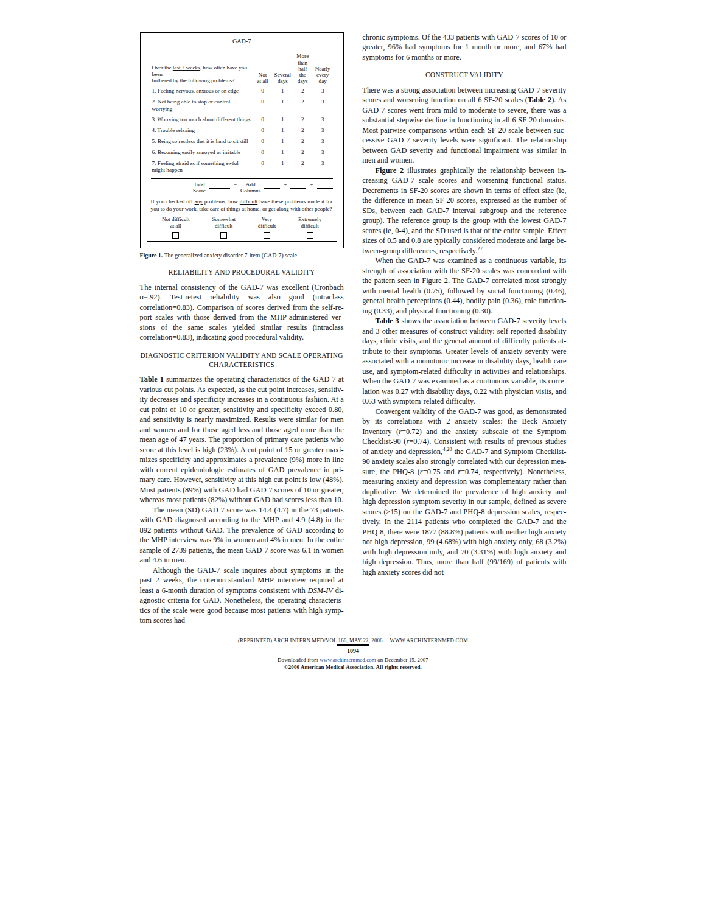GAD-7
| Over the last 2 weeks , how often have you been bothered by the following problems? | Not at all | Several days | More than half the days | Nearly every day |
| --- | --- | --- | --- | --- |
| 1. Feeling nervous, anxious or on edge | 0 | 1 | 2 | 3 |
| 2. Not being able to stop or control worrying | 0 | 1 | 2 | 3 |
| 3. Worrying too much about different things | 0 | 1 | 2 | 3 |
| 4. Trouble relaxing | 0 | 1 | 2 | 3 |
| 5. Being so restless that it is hard to sit still | 0 | 1 | 2 | 3 |
| 6. Becoming easily annoyed or irritable | 0 | 1 | 2 | 3 |
| 7. Feeling afraid as if something awful might happen | 0 | 1 | 2 | 3 |
Total
Score
=
Add
Columns
+
+
If you checked off any problems, how difficult have these problems made it for you to do your work, take care of things at home, or get along with other people?
Not difficult
at all
Somewhat
difficult
Very
difficult
Extremely
difficult
Figure 1. The generalized anxiety disorder 7-item (GAD-7) scale.
Reliability and Procedural Validity
The internal consistency of the GAD-7 was excellent (Cronbach α=.92). Test-retest reliability was also good (intraclass correlation=0.83). Comparison of scores derived from the self-report scales with those derived from the MHP-administered versions of the same scales yielded similar results (intraclass correlation=0.83), indicating good procedural validity.
Diagnostic Criterion Validity and Scale Operating Characteristics
Table 1 summarizes the operating characteristics of the GAD-7 at various cut points. As expected, as the cut point increases, sensitivity decreases and specificity increases in a continuous fashion. At a cut point of 10 or greater, sensitivity and specificity exceed 0.80, and sensitivity is nearly maximized. Results were similar for men and women and for those aged less and those aged more than the mean age of 47 years. The proportion of primary care patients who score at this level is high (23%). A cut point of 15 or greater maximizes specificity and approximates a prevalence (9%) more in line with current epidemiologic estimates of GAD prevalence in primary care. However, sensitivity at this high cut point is low (48%). Most patients (89%) with GAD had GAD-7 scores of 10 or greater, whereas most patients (82%) without GAD had scores less than 10.
The mean (SD) GAD-7 score was 14.4 (4.7) in the 73 patients with GAD diagnosed according to the MHP and 4.9 (4.8) in the 892 patients without GAD. The prevalence of GAD according to the MHP interview was 9% in women and 4% in men. In the entire sample of 2739 patients, the mean GAD-7 score was 6.1 in women and 4.6 in men.
Although the GAD-7 scale inquires about symptoms in the past 2 weeks, the criterion-standard MHP interview required at least a 6-month duration of symptoms consistent with DSM-IV diagnostic criteria for GAD. Nonetheless, the operating characteristics of the scale were good because most patients with high symptom scores had
chronic symptoms. Of the 433 patients with GAD-7 scores of 10 or greater, 96% had symptoms for 1 month or more, and 67% had symptoms for 6 months or more.
Construct Validity
There was a strong association between increasing GAD-7 severity scores and worsening function on all 6 SF-20 scales (Table 2). As GAD-7 scores went from mild to moderate to severe, there was a substantial stepwise decline in functioning in all 6 SF-20 domains. Most pairwise comparisons within each SF-20 scale between successive GAD-7 severity levels were significant. The relationship between GAD severity and functional impairment was similar in men and women.
Figure 2 illustrates graphically the relationship between increasing GAD-7 scale scores and worsening functional status. Decrements in SF-20 scores are shown in terms of effect size (ie, the difference in mean SF-20 scores, expressed as the number of SDs, between each GAD-7 interval subgroup and the reference group). The reference group is the group with the lowest GAD-7 scores (ie, 0-4), and the SD used is that of the entire sample. Effect sizes of 0.5 and 0.8 are typically considered moderate and large between-group differences, respectively.27
When the GAD-7 was examined as a continuous variable, its strength of association with the SF-20 scales was concordant with the pattern seen in Figure 2. The GAD-7 correlated most strongly with mental health (0.75), followed by social functioning (0.46), general health perceptions (0.44), bodily pain (0.36), role functioning (0.33), and physical functioning (0.30).
Table 3 shows the association between GAD-7 severity levels and 3 other measures of construct validity: self-reported disability days, clinic visits, and the general amount of difficulty patients attribute to their symptoms. Greater levels of anxiety severity were associated with a monotonic increase in disability days, health care use, and symptom-related difficulty in activities and relationships. When the GAD-7 was examined as a continuous variable, its correlation was 0.27 with disability days, 0.22 with physician visits, and 0.63 with symptom-related difficulty.
Convergent validity of the GAD-7 was good, as demonstrated by its correlations with 2 anxiety scales: the Beck Anxiety Inventory (r=0.72) and the anxiety subscale of the Symptom Checklist-90 (r=0.74). Consistent with results of previous studies of anxiety and depression,4,28 the GAD-7 and Symptom Checklist-90 anxiety scales also strongly correlated with our depression measure, the PHQ-8 (r=0.75 and r=0.74, respectively). Nonetheless, measuring anxiety and depression was complementary rather than duplicative. We determined the prevalence of high anxiety and high depression symptom severity in our sample, defined as severe scores (≥15) on the GAD-7 and PHQ-8 depression scales, respectively. In the 2114 patients who completed the GAD-7 and the PHQ-8, there were 1877 (88.8%) patients with neither high anxiety nor high depression, 99 (4.68%) with high anxiety only, 68 (3.2%) with high depression only, and 70 (3.31%) with high anxiety and high depression. Thus, more than half (99/169) of patients with high anxiety scores did not
(REPRINTED) ARCH INTERN MED/VOL 166, MAY 22, 2006 WWW.ARCHINTERNMED.COM
1094
Downloaded from www.archinternmed.com on December 15, 2007
©2006 American Medical Association. All rights reserved.